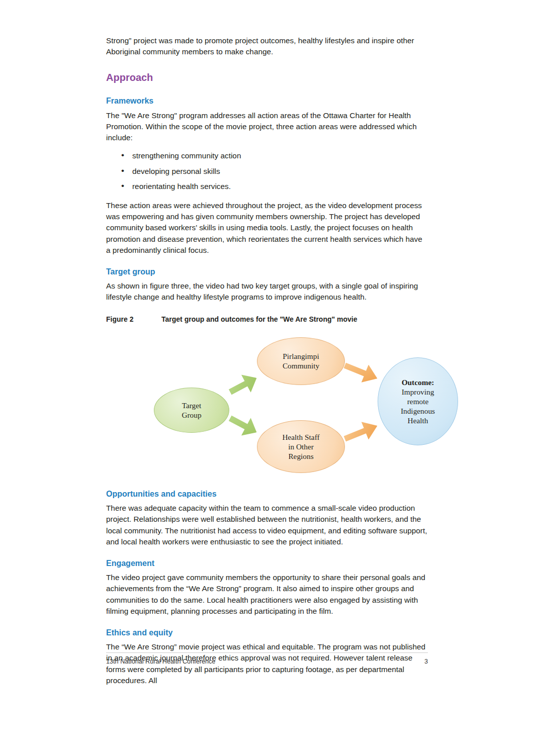Strong” project was made to promote project outcomes, healthy lifestyles and inspire other Aboriginal community members to make change.
Approach
Frameworks
The "We Are Strong" program addresses all action areas of the Ottawa Charter for Health Promotion. Within the scope of the movie project, three action areas were addressed which include:
strengthening community action
developing personal skills
reorientating health services.
These action areas were achieved throughout the project, as the video development process was empowering and has given community members ownership. The project has developed community based workers’ skills in using media tools. Lastly, the project focuses on health promotion and disease prevention, which reorientates the current health services which have a predominantly clinical focus.
Target group
As shown in figure three, the video had two key target groups, with a single goal of inspiring lifestyle change and healthy lifestyle programs to improve indigenous health.
Figure 2 Target group and outcomes for the "We Are Strong" movie
Target
Group
Pirlangimpi
Community
Health Staff
in Other
Regions
Outcome:
Improving
remote
Indigenous
Health
Opportunities and capacities
There was adequate capacity within the team to commence a small-scale video production project. Relationships were well established between the nutritionist, health workers, and the local community. The nutritionist had access to video equipment, and editing software support, and local health workers were enthusiastic to see the project initiated.
Engagement
The video project gave community members the opportunity to share their personal goals and achievements from the “We Are Strong” program. It also aimed to inspire other groups and communities to do the same. Local health practitioners were also engaged by assisting with filming equipment, planning processes and participating in the film.
Ethics and equity
The “We Are Strong” movie project was ethical and equitable. The program was not published in an academic journal therefore ethics approval was not required. However talent release forms were completed by all participants prior to capturing footage, as per departmental procedures. All
13th National Rural Health Conference 3